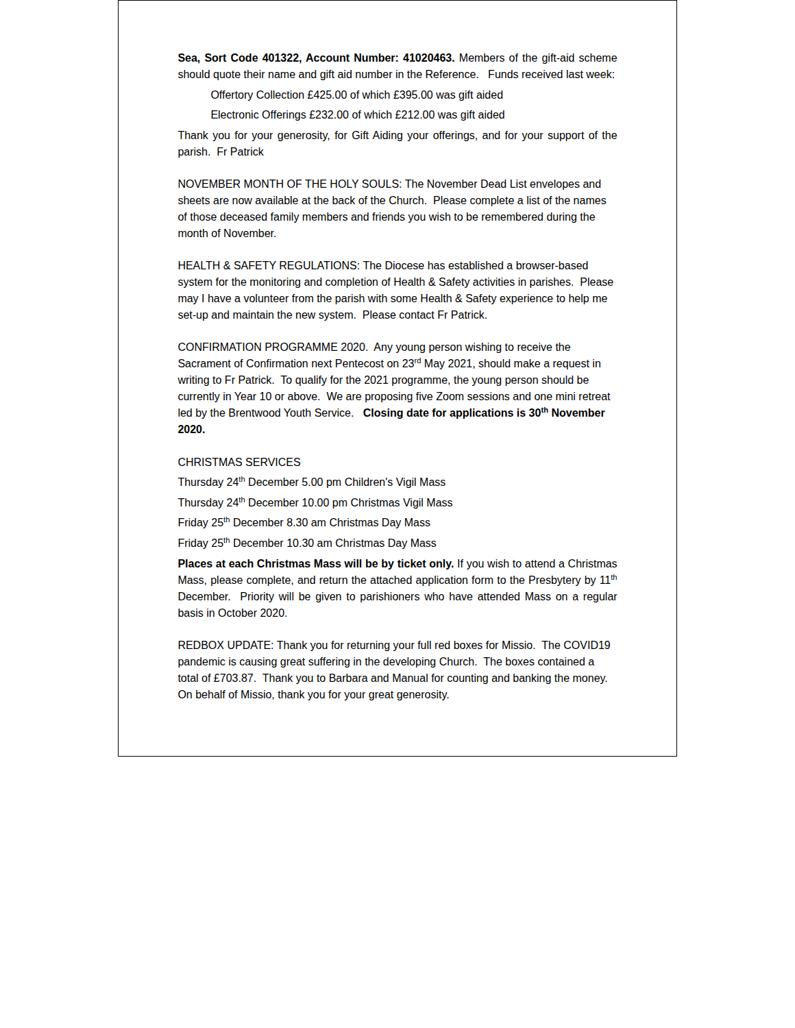Sea, Sort Code 401322, Account Number: 41020463. Members of the gift-aid scheme should quote their name and gift aid number in the Reference. Funds received last week:
Offertory Collection £425.00 of which £395.00 was gift aided
Electronic Offerings £232.00 of which £212.00 was gift aided
Thank you for your generosity, for Gift Aiding your offerings, and for your support of the parish. Fr Patrick
NOVEMBER MONTH OF THE HOLY SOULS: The November Dead List envelopes and sheets are now available at the back of the Church. Please complete a list of the names of those deceased family members and friends you wish to be remembered during the month of November.
HEALTH & SAFETY REGULATIONS: The Diocese has established a browser-based system for the monitoring and completion of Health & Safety activities in parishes. Please may I have a volunteer from the parish with some Health & Safety experience to help me set-up and maintain the new system. Please contact Fr Patrick.
CONFIRMATION PROGRAMME 2020. Any young person wishing to receive the Sacrament of Confirmation next Pentecost on 23rd May 2021, should make a request in writing to Fr Patrick. To qualify for the 2021 programme, the young person should be currently in Year 10 or above. We are proposing five Zoom sessions and one mini retreat led by the Brentwood Youth Service. Closing date for applications is 30th November 2020.
CHRISTMAS SERVICES
Thursday 24th December 5.00 pm Children's Vigil Mass
Thursday 24th December 10.00 pm Christmas Vigil Mass
Friday 25th December 8.30 am Christmas Day Mass
Friday 25th December 10.30 am Christmas Day Mass
Places at each Christmas Mass will be by ticket only. If you wish to attend a Christmas Mass, please complete, and return the attached application form to the Presbytery by 11th December. Priority will be given to parishioners who have attended Mass on a regular basis in October 2020.
REDBOX UPDATE: Thank you for returning your full red boxes for Missio. The COVID19 pandemic is causing great suffering in the developing Church. The boxes contained a total of £703.87. Thank you to Barbara and Manual for counting and banking the money. On behalf of Missio, thank you for your great generosity.